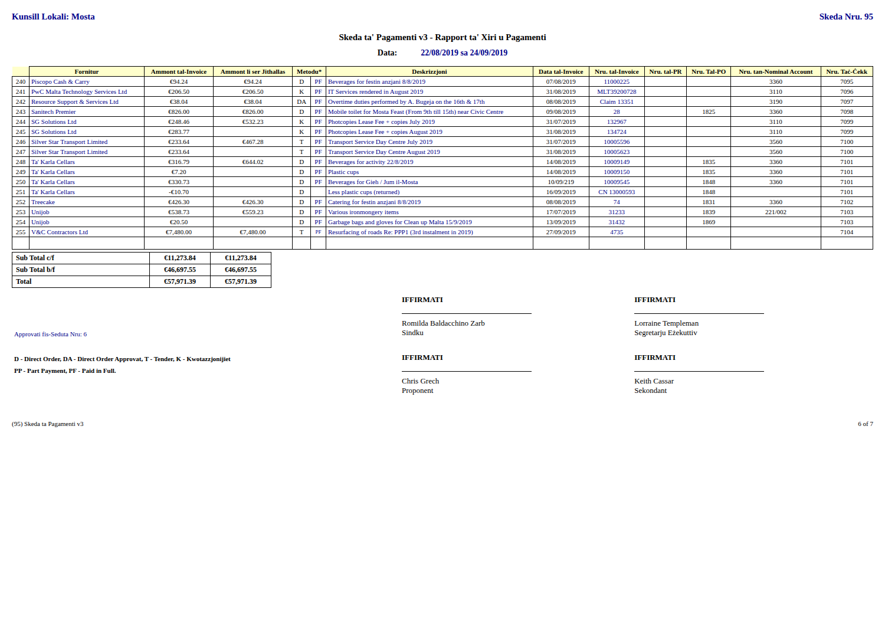Kunsill Lokali: Mosta
Skeda Nru. 95
Skeda ta' Pagamenti v3 - Rapport ta' Xiri u Pagamenti
Data: 22/08/2019 sa 24/09/2019
| | Fornitur | Ammont tal-Invoice | Ammont li ser Jithallas | Metodu* | Deskrizzjoni | Data tal-Invoice | Nru. tal-Invoice | Nru. tal-PR | Nru. Tal-PO | Nru. tan-Nominal Account | Nru. Taċ-Ċekk |
| --- | --- | --- | --- | --- | --- | --- | --- | --- | --- | --- | --- |
| 240 | Piscopo Cash & Carry | €94.24 | €94.24 | D | PF | Beverages for festin anzjani 8/8/2019 | 07/08/2019 | 11000225 | | | 3360 | 7095 |
| 241 | PwC Malta Technology Services Ltd | €206.50 | €206.50 | K | PF | IT Services rendered in August 2019 | 31/08/2019 | MLT39200728 | | | 3110 | 7096 |
| 242 | Resource Support & Services Ltd | €38.04 | €38.04 | DA | PF | Overtime duties performed by A. Bugeja on the 16th & 17th | 08/08/2019 | Claim 13351 | | | 3190 | 7097 |
| 243 | Sanitech Premier | €826.00 | €826.00 | D | PF | Mobile toilet for Mosta Feast (From 9th till 15th) near Civic Centre | 09/08/2019 | 28 | | 1825 | 3360 | 7098 |
| 244 | SG Solutions Ltd | €248.46 | €532.23 | K | PF | Photcopies Lease Fee + copies July 2019 | 31/07/2019 | 132967 | | | 3110 | 7099 |
| 245 | SG Solutions Ltd | €283.77 | | K | PF | Photcopies Lease Fee + copies August 2019 | 31/08/2019 | 134724 | | | 3110 | 7099 |
| 246 | Silver Star Transport Limited | €233.64 | €467.28 | T | PF | Transport Service Day Centre July 2019 | 31/07/2019 | 10005596 | | | 3560 | 7100 |
| 247 | Silver Star Transport Limited | €233.64 | | T | PF | Transport Service Day Centre August 2019 | 31/08/2019 | 10005623 | | | 3560 | 7100 |
| 248 | Ta' Karla Cellars | €316.79 | €644.02 | D | PF | Beverages for activity 22/8/2019 | 14/08/2019 | 10009149 | | 1835 | 3360 | 7101 |
| 249 | Ta' Karla Cellars | €7.20 | | D | PF | Plastic cups | 14/08/2019 | 10009150 | | 1835 | 3360 | 7101 |
| 250 | Ta' Karla Cellars | €330.73 | | D | PF | Beverages for Gieh / Jum il-Mosta | 10/09/219 | 10009545 | | 1848 | 3360 | 7101 |
| 251 | Ta' Karla Cellars | -€10.70 | | D | | Less plastic cups (returned) | 16/09/2019 | CN 13000593 | | 1848 | | 7101 |
| 252 | Treecake | €426.30 | €426.30 | D | PF | Catering for festin anzjani 8/8/2019 | 08/08/2019 | 74 | | 1831 | 3360 | 7102 |
| 253 | Unijob | €538.73 | €559.23 | D | PF | Various ironmongery items | 17/07/2019 | 31233 | | 1839 | 221/002 | 7103 |
| 254 | Unijob | €20.50 | | D | PF | Garbage bags and gloves for Clean up Malta 15/9/2019 | 13/09/2019 | 31432 | | 1869 | | 7103 |
| 255 | V&C Contractors Ltd | €7,480.00 | €7,480.00 | T | PF | Resurfacing of roads Re: PPP1 (3rd instalment in 2019) | 27/09/2019 | 4735 | | | | 7104 |
| Sub Total c/f | €11,273.84 | €11,273.84 |
| Sub Total b/f | €46,697.55 | €46,697.55 |
| Total | €57,971.39 | €57,971.39 |
| | IFFIRMATI | IFFIRMATI |
| Approvati fis-Seduta Nru: 6 | Romilda Baldacchino Zarb Sindku | Lorraine Templeman Segretarju Eżekuttiv |
| D - Direct Order, DA - Direct Order Approvat, T - Tender, K - Kwotazzjonijiet | IFFIRMATI | IFFIRMATI |
| PP - Part Payment, PF - Paid in Full. | | |
| | Chris Grech Proponent | Keith Cassar Sekondant |
(95) Skeda ta Pagamenti v3
6 of 7